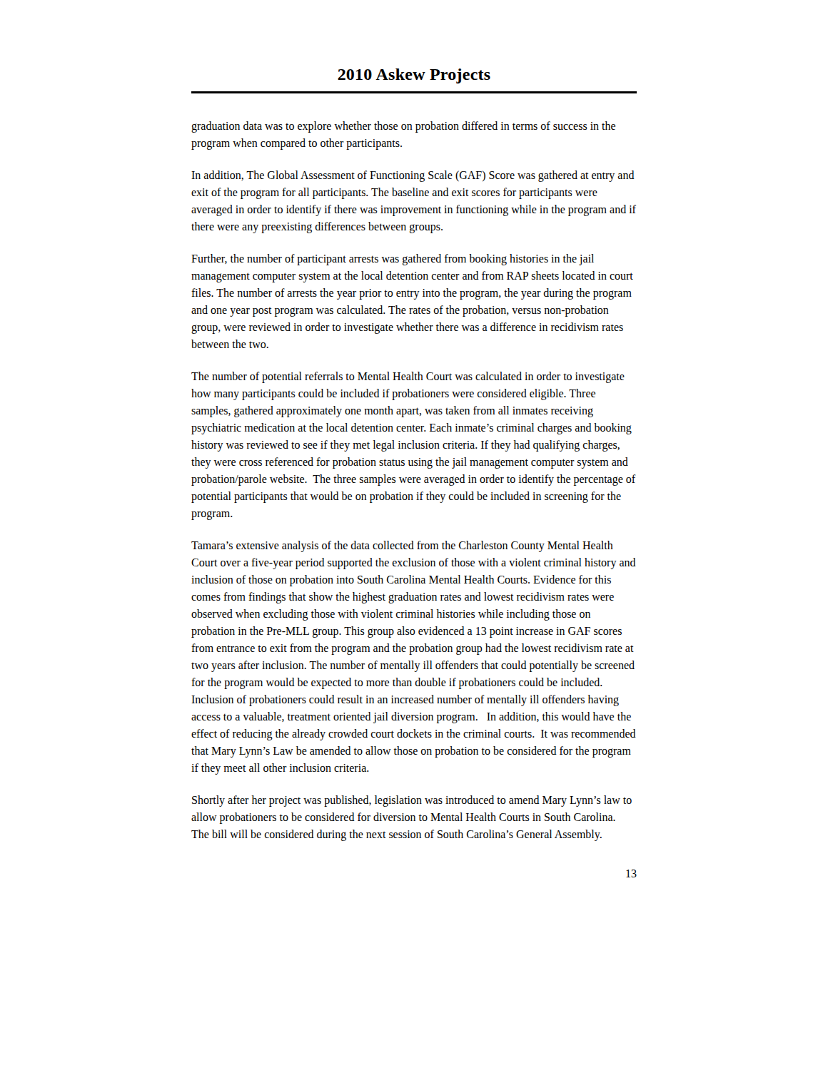2010 Askew Projects
graduation data was to explore whether those on probation differed in terms of success in the program when compared to other participants.
In addition, The Global Assessment of Functioning Scale (GAF) Score was gathered at entry and exit of the program for all participants. The baseline and exit scores for participants were averaged in order to identify if there was improvement in functioning while in the program and if there were any preexisting differences between groups.
Further, the number of participant arrests was gathered from booking histories in the jail management computer system at the local detention center and from RAP sheets located in court files. The number of arrests the year prior to entry into the program, the year during the program and one year post program was calculated. The rates of the probation, versus non-probation group, were reviewed in order to investigate whether there was a difference in recidivism rates between the two.
The number of potential referrals to Mental Health Court was calculated in order to investigate how many participants could be included if probationers were considered eligible. Three samples, gathered approximately one month apart, was taken from all inmates receiving psychiatric medication at the local detention center. Each inmate’s criminal charges and booking history was reviewed to see if they met legal inclusion criteria. If they had qualifying charges, they were cross referenced for probation status using the jail management computer system and probation/parole website. The three samples were averaged in order to identify the percentage of potential participants that would be on probation if they could be included in screening for the program.
Tamara’s extensive analysis of the data collected from the Charleston County Mental Health Court over a five-year period supported the exclusion of those with a violent criminal history and inclusion of those on probation into South Carolina Mental Health Courts. Evidence for this comes from findings that show the highest graduation rates and lowest recidivism rates were observed when excluding those with violent criminal histories while including those on probation in the Pre-MLL group. This group also evidenced a 13 point increase in GAF scores from entrance to exit from the program and the probation group had the lowest recidivism rate at two years after inclusion. The number of mentally ill offenders that could potentially be screened for the program would be expected to more than double if probationers could be included. Inclusion of probationers could result in an increased number of mentally ill offenders having access to a valuable, treatment oriented jail diversion program. In addition, this would have the effect of reducing the already crowded court dockets in the criminal courts. It was recommended that Mary Lynn’s Law be amended to allow those on probation to be considered for the program if they meet all other inclusion criteria.
Shortly after her project was published, legislation was introduced to amend Mary Lynn’s law to allow probationers to be considered for diversion to Mental Health Courts in South Carolina. The bill will be considered during the next session of South Carolina’s General Assembly.
13